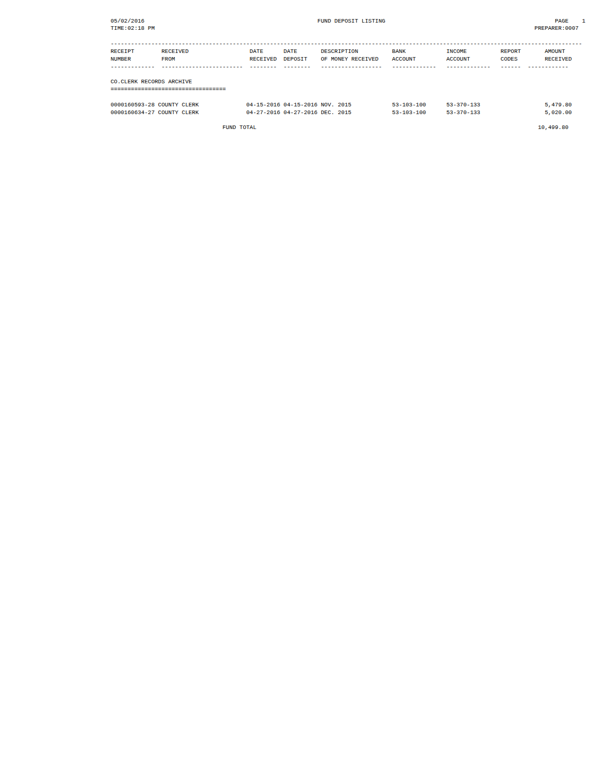05/02/2016                                                   FUND DEPOSIT LISTING                                                  PAGE    1
TIME:02:18 PM                                                                                                                PREPARER:0007

-------------------------------------------------------------------------------------------------------------------------------------------
RECEIPT        RECEIVED                  DATE      DATE       DESCRIPTION          BANK            INCOME          REPORT       AMOUNT
NUMBER         FROM                      RECEIVED  DEPOSIT    OF MONEY RECEIVED    ACCOUNT         ACCOUNT         CODES        RECEIVED
-------------  ------------------------  --------  --------   ------------------   -------------   -------------   ------  ------------

CO.CLERK RECORDS ARCHIVE
==================================

0000160593-28 COUNTY CLERK              04-15-2016 04-15-2016 NOV. 2015            53-103-100      53-370-133                   5,479.80
0000160634-27 COUNTY CLERK              04-27-2016 04-27-2016 DEC. 2015            53-103-100      53-370-133                   5,020.00

                                 FUND TOTAL                                                                                   10,499.80